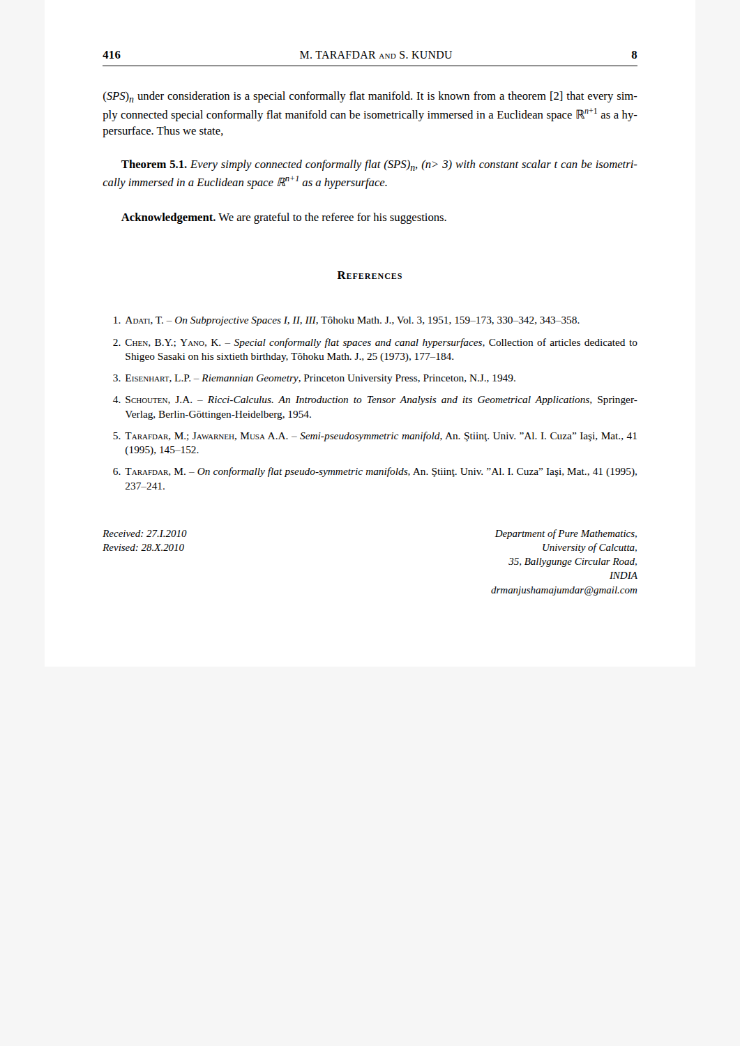416 M. TARAFDAR and S. KUNDU 8
(SPS)n under consideration is a special conformally flat manifold. It is known from a theorem [2] that every simply connected special conformally flat manifold can be isometrically immersed in a Euclidean space ℝn+1 as a hypersurface. Thus we state,
Theorem 5.1. Every simply connected conformally flat (SPS)n, (n> 3) with constant scalar t can be isometrically immersed in a Euclidean space ℝn+1 as a hypersurface.
Acknowledgement. We are grateful to the referee for his suggestions.
References
1. Adati, T. – On Subprojective Spaces I, II, III, Tôhoku Math. J., Vol. 3, 1951, 159–173, 330–342, 343–358.
2. Chen, B.Y.; Yano, K. – Special conformally flat spaces and canal hypersurfaces, Collection of articles dedicated to Shigeo Sasaki on his sixtieth birthday, Tôhoku Math. J., 25 (1973), 177–184.
3. Eisenhart, L.P. – Riemannian Geometry, Princeton University Press, Princeton, N.J., 1949.
4. Schouten, J.A. – Ricci-Calculus. An Introduction to Tensor Analysis and its Geometrical Applications, Springer-Verlag, Berlin-Göttingen-Heidelberg, 1954.
5. Tarafdar, M.; Jawarneh, Musa A.A. – Semi-pseudosymmetric manifold, An. Ştiinţ. Univ. ”Al. I. Cuza” Iaşi, Mat., 41 (1995), 145–152.
6. Tarafdar, M. – On conformally flat pseudo-symmetric manifolds, An. Ştiinţ. Univ. ”Al. I. Cuza” Iaşi, Mat., 41 (1995), 237–241.
Received: 27.I.2010
Revised: 28.X.2010
Department of Pure Mathematics,
University of Calcutta,
35, Ballygunge Circular Road,
INDIA
drmanjushamajumdar@gmail.com